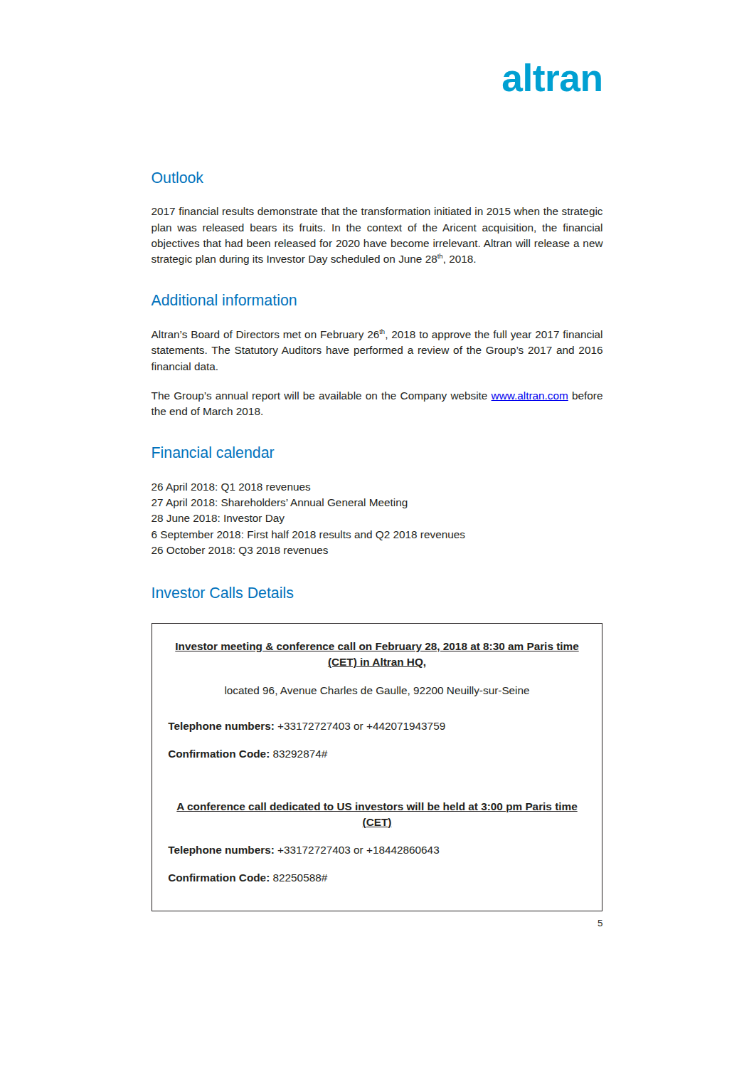altran
Outlook
2017 financial results demonstrate that the transformation initiated in 2015 when the strategic plan was released bears its fruits. In the context of the Aricent acquisition, the financial objectives that had been released for 2020 have become irrelevant. Altran will release a new strategic plan during its Investor Day scheduled on June 28th, 2018.
Additional information
Altran’s Board of Directors met on February 26th, 2018 to approve the full year 2017 financial statements. The Statutory Auditors have performed a review of the Group’s 2017 and 2016 financial data.
The Group’s annual report will be available on the Company website www.altran.com before the end of March 2018.
Financial calendar
26 April 2018: Q1 2018 revenues
27 April 2018: Shareholders’ Annual General Meeting
28 June 2018: Investor Day
6 September 2018: First half 2018 results and Q2 2018 revenues
26 October 2018: Q3 2018 revenues
Investor Calls Details
Investor meeting & conference call on February 28, 2018 at 8:30 am Paris time (CET) in Altran HQ,
located 96, Avenue Charles de Gaulle, 92200 Neuilly-sur-Seine
Telephone numbers: +33172727403 or +442071943759
Confirmation Code: 83292874#
A conference call dedicated to US investors will be held at 3:00 pm Paris time (CET)
Telephone numbers: +33172727403 or +18442860643
Confirmation Code: 82250588#
5